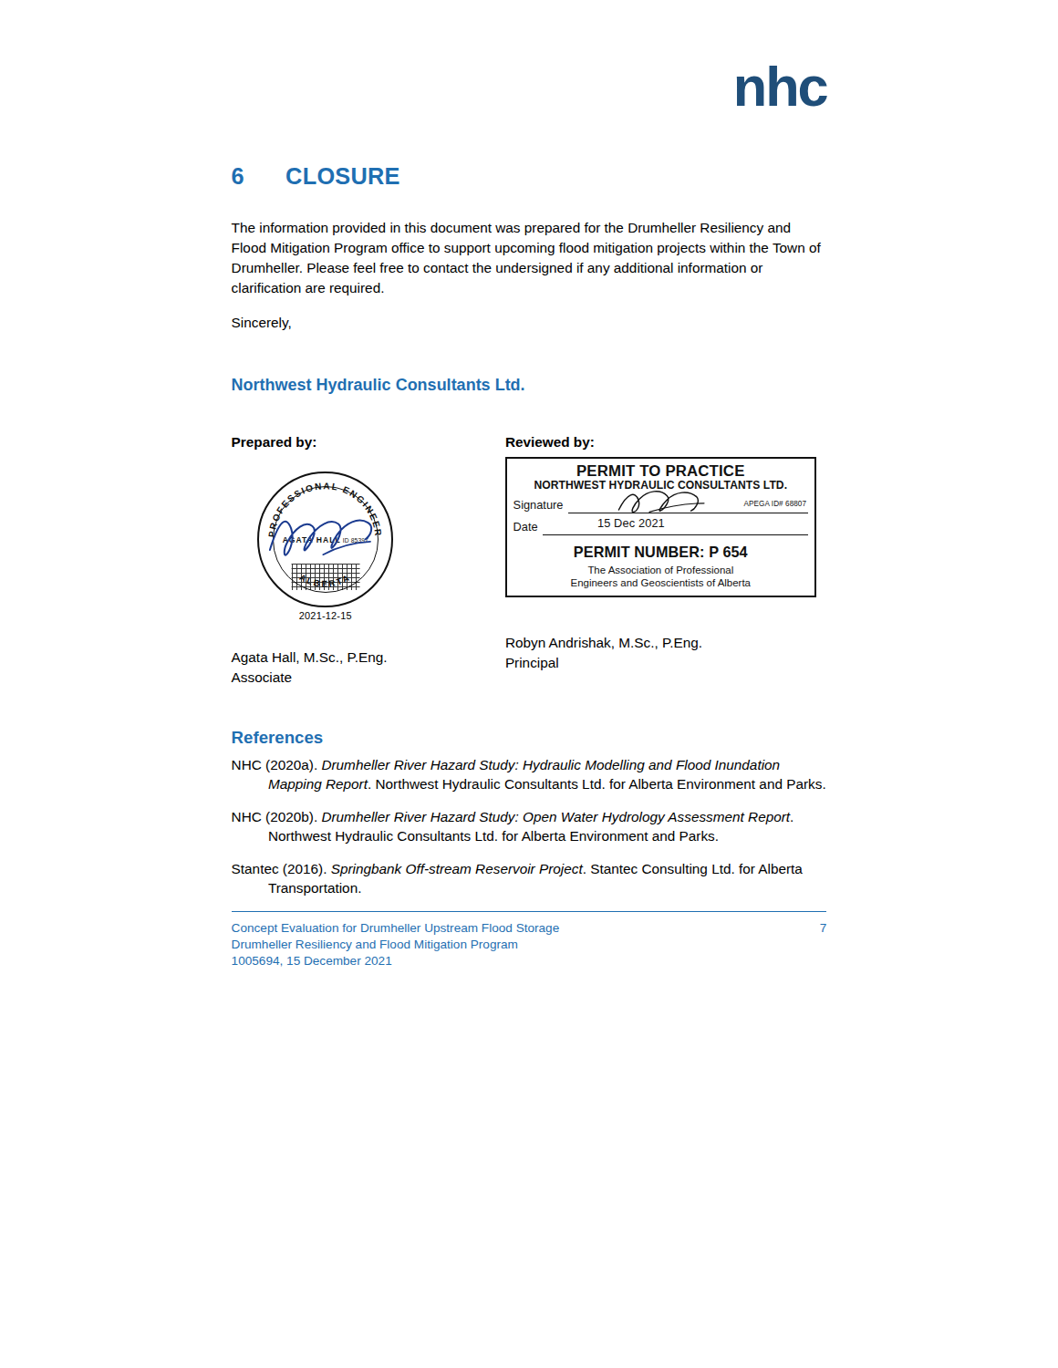nhc
6 CLOSURE
The information provided in this document was prepared for the Drumheller Resiliency and Flood Mitigation Program office to support upcoming flood mitigation projects within the Town of Drumheller. Please feel free to contact the undersigned if any additional information or clarification are required.
Sincerely,
Northwest Hydraulic Consultants Ltd.
| Prepared by: PROFESSIONAL ENGINEER ALBERTA AGATA HALL ID 85397 2021-12-15 Agata Hall, M.Sc., P.Eng. Associate | Reviewed by: PERMIT TO PRACTICE NORTHWEST HYDRAULIC CONSULTANTS LTD. Signature APEGA ID# 68807 Date 15 Dec 2021 PERMIT NUMBER: P 654 The Association of Professional Engineers and Geoscientists of Alberta Robyn Andrishak, M.Sc., P.Eng. Principal |
References
NHC (2020a). Drumheller River Hazard Study: Hydraulic Modelling and Flood Inundation Mapping Report. Northwest Hydraulic Consultants Ltd. for Alberta Environment and Parks.
NHC (2020b). Drumheller River Hazard Study: Open Water Hydrology Assessment Report. Northwest Hydraulic Consultants Ltd. for Alberta Environment and Parks.
Stantec (2016). Springbank Off-stream Reservoir Project. Stantec Consulting Ltd. for Alberta Transportation.
Concept Evaluation for Drumheller Upstream Flood Storage
Drumheller Resiliency and Flood Mitigation Program
1005694, 15 December 2021
7